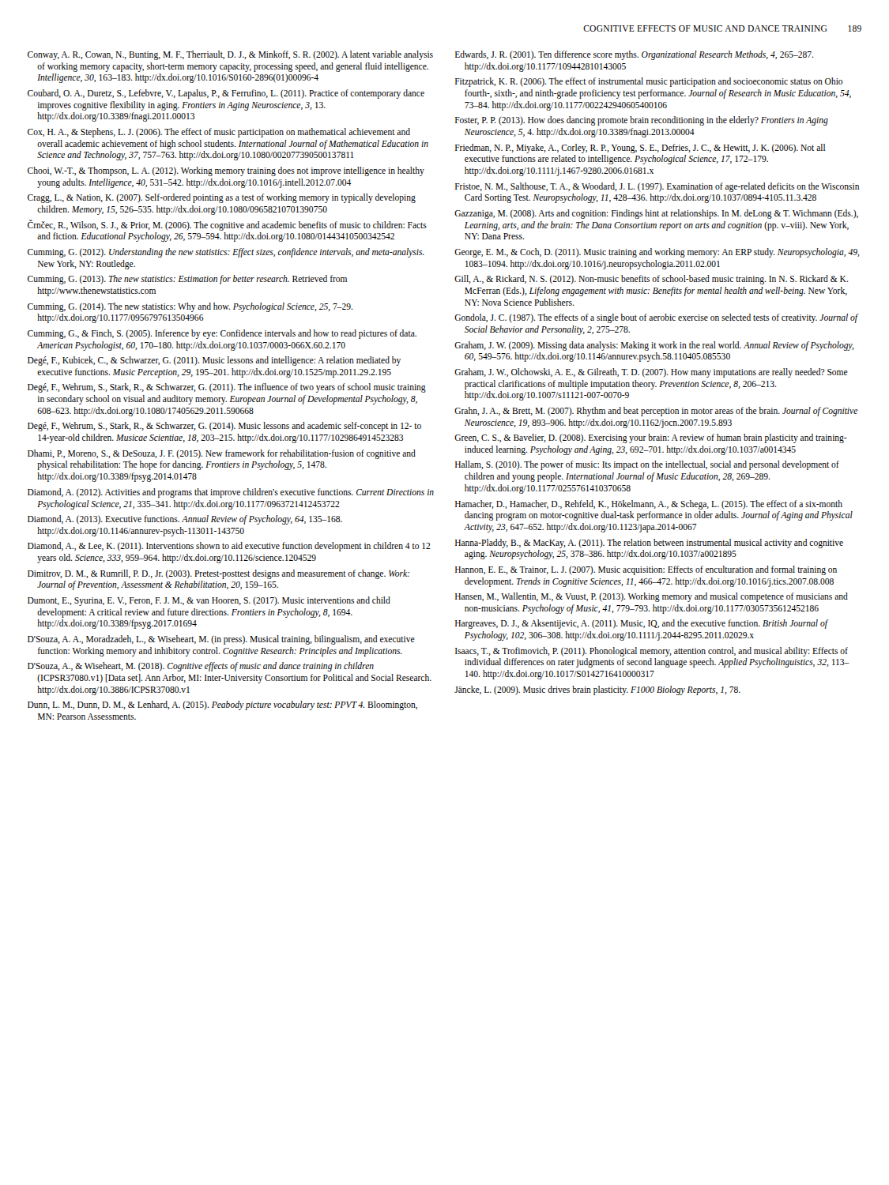COGNITIVE EFFECTS OF MUSIC AND DANCE TRAINING189
Conway, A. R., Cowan, N., Bunting, M. F., Therriault, D. J., & Minkoff, S. R. (2002). A latent variable analysis of working memory capacity, short-term memory capacity, processing speed, and general fluid intelligence. Intelligence, 30, 163–183. http://dx.doi.org/10.1016/S0160-2896(01)00096-4
Coubard, O. A., Duretz, S., Lefebvre, V., Lapalus, P., & Ferrufino, L. (2011). Practice of contemporary dance improves cognitive flexibility in aging. Frontiers in Aging Neuroscience, 3, 13. http://dx.doi.org/10.3389/fnagi.2011.00013
Cox, H. A., & Stephens, L. J. (2006). The effect of music participation on mathematical achievement and overall academic achievement of high school students. International Journal of Mathematical Education in Science and Technology, 37, 757–763. http://dx.doi.org/10.1080/002077390500137811
Chooi, W.-T., & Thompson, L. A. (2012). Working memory training does not improve intelligence in healthy young adults. Intelligence, 40, 531–542. http://dx.doi.org/10.1016/j.intell.2012.07.004
Cragg, L., & Nation, K. (2007). Self-ordered pointing as a test of working memory in typically developing children. Memory, 15, 526–535. http://dx.doi.org/10.1080/09658210701390750
Črnčec, R., Wilson, S. J., & Prior, M. (2006). The cognitive and academic benefits of music to children: Facts and fiction. Educational Psychology, 26, 579–594. http://dx.doi.org/10.1080/01443410500342542
Cumming, G. (2012). Understanding the new statistics: Effect sizes, confidence intervals, and meta-analysis. New York, NY: Routledge.
Cumming, G. (2013). The new statistics: Estimation for better research. Retrieved from http://www.thenewstatistics.com
Cumming, G. (2014). The new statistics: Why and how. Psychological Science, 25, 7–29. http://dx.doi.org/10.1177/0956797613504966
Cumming, G., & Finch, S. (2005). Inference by eye: Confidence intervals and how to read pictures of data. American Psychologist, 60, 170–180. http://dx.doi.org/10.1037/0003-066X.60.2.170
Degé, F., Kubicek, C., & Schwarzer, G. (2011). Music lessons and intelligence: A relation mediated by executive functions. Music Perception, 29, 195–201. http://dx.doi.org/10.1525/mp.2011.29.2.195
Degé, F., Wehrum, S., Stark, R., & Schwarzer, G. (2011). The influence of two years of school music training in secondary school on visual and auditory memory. European Journal of Developmental Psychology, 8, 608–623. http://dx.doi.org/10.1080/17405629.2011.590668
Degé, F., Wehrum, S., Stark, R., & Schwarzer, G. (2014). Music lessons and academic self-concept in 12- to 14-year-old children. Musicae Scientiae, 18, 203–215. http://dx.doi.org/10.1177/1029864914523283
Dhami, P., Moreno, S., & DeSouza, J. F. (2015). New framework for rehabilitation-fusion of cognitive and physical rehabilitation: The hope for dancing. Frontiers in Psychology, 5, 1478. http://dx.doi.org/10.3389/fpsyg.2014.01478
Diamond, A. (2012). Activities and programs that improve children's executive functions. Current Directions in Psychological Science, 21, 335–341. http://dx.doi.org/10.1177/0963721412453722
Diamond, A. (2013). Executive functions. Annual Review of Psychology, 64, 135–168. http://dx.doi.org/10.1146/annurev-psych-113011-143750
Diamond, A., & Lee, K. (2011). Interventions shown to aid executive function development in children 4 to 12 years old. Science, 333, 959–964. http://dx.doi.org/10.1126/science.1204529
Dimitrov, D. M., & Rumrill, P. D., Jr. (2003). Pretest-posttest designs and measurement of change. Work: Journal of Prevention, Assessment & Rehabilitation, 20, 159–165.
Dumont, E., Syurina, E. V., Feron, F. J. M., & van Hooren, S. (2017). Music interventions and child development: A critical review and future directions. Frontiers in Psychology, 8, 1694. http://dx.doi.org/10.3389/fpsyg.2017.01694
D'Souza, A. A., Moradzadeh, L., & Wiseheart, M. (in press). Musical training, bilingualism, and executive function: Working memory and inhibitory control. Cognitive Research: Principles and Implications.
D'Souza, A., & Wiseheart, M. (2018). Cognitive effects of music and dance training in children (ICPSR37080.v1) [Data set]. Ann Arbor, MI: Inter-University Consortium for Political and Social Research. http://dx.doi.org/10.3886/ICPSR37080.v1
Dunn, L. M., Dunn, D. M., & Lenhard, A. (2015). Peabody picture vocabulary test: PPVT 4. Bloomington, MN: Pearson Assessments.
Edwards, J. R. (2001). Ten difference score myths. Organizational Research Methods, 4, 265–287. http://dx.doi.org/10.1177/109442810143005
Fitzpatrick, K. R. (2006). The effect of instrumental music participation and socioeconomic status on Ohio fourth-, sixth-, and ninth-grade proficiency test performance. Journal of Research in Music Education, 54, 73–84. http://dx.doi.org/10.1177/002242940605400106
Foster, P. P. (2013). How does dancing promote brain reconditioning in the elderly? Frontiers in Aging Neuroscience, 5, 4. http://dx.doi.org/10.3389/fnagi.2013.00004
Friedman, N. P., Miyake, A., Corley, R. P., Young, S. E., Defries, J. C., & Hewitt, J. K. (2006). Not all executive functions are related to intelligence. Psychological Science, 17, 172–179. http://dx.doi.org/10.1111/j.1467-9280.2006.01681.x
Fristoe, N. M., Salthouse, T. A., & Woodard, J. L. (1997). Examination of age-related deficits on the Wisconsin Card Sorting Test. Neuropsychology, 11, 428–436. http://dx.doi.org/10.1037/0894-4105.11.3.428
Gazzaniga, M. (2008). Arts and cognition: Findings hint at relationships. In M. deLong & T. Wichmann (Eds.), Learning, arts, and the brain: The Dana Consortium report on arts and cognition (pp. v–viii). New York, NY: Dana Press.
George, E. M., & Coch, D. (2011). Music training and working memory: An ERP study. Neuropsychologia, 49, 1083–1094. http://dx.doi.org/10.1016/j.neuropsychologia.2011.02.001
Gill, A., & Rickard, N. S. (2012). Non-music benefits of school-based music training. In N. S. Rickard & K. McFerran (Eds.), Lifelong engagement with music: Benefits for mental health and well-being. New York, NY: Nova Science Publishers.
Gondola, J. C. (1987). The effects of a single bout of aerobic exercise on selected tests of creativity. Journal of Social Behavior and Personality, 2, 275–278.
Graham, J. W. (2009). Missing data analysis: Making it work in the real world. Annual Review of Psychology, 60, 549–576. http://dx.doi.org/10.1146/annurev.psych.58.110405.085530
Graham, J. W., Olchowski, A. E., & Gilreath, T. D. (2007). How many imputations are really needed? Some practical clarifications of multiple imputation theory. Prevention Science, 8, 206–213. http://dx.doi.org/10.1007/s11121-007-0070-9
Grahn, J. A., & Brett, M. (2007). Rhythm and beat perception in motor areas of the brain. Journal of Cognitive Neuroscience, 19, 893–906. http://dx.doi.org/10.1162/jocn.2007.19.5.893
Green, C. S., & Bavelier, D. (2008). Exercising your brain: A review of human brain plasticity and training-induced learning. Psychology and Aging, 23, 692–701. http://dx.doi.org/10.1037/a0014345
Hallam, S. (2010). The power of music: Its impact on the intellectual, social and personal development of children and young people. International Journal of Music Education, 28, 269–289. http://dx.doi.org/10.1177/0255761410370658
Hamacher, D., Hamacher, D., Rehfeld, K., Hökelmann, A., & Schega, L. (2015). The effect of a six-month dancing program on motor-cognitive dual-task performance in older adults. Journal of Aging and Physical Activity, 23, 647–652. http://dx.doi.org/10.1123/japa.2014-0067
Hanna-Pladdy, B., & MacKay, A. (2011). The relation between instrumental musical activity and cognitive aging. Neuropsychology, 25, 378–386. http://dx.doi.org/10.1037/a0021895
Hannon, E. E., & Trainor, L. J. (2007). Music acquisition: Effects of enculturation and formal training on development. Trends in Cognitive Sciences, 11, 466–472. http://dx.doi.org/10.1016/j.tics.2007.08.008
Hansen, M., Wallentin, M., & Vuust, P. (2013). Working memory and musical competence of musicians and non-musicians. Psychology of Music, 41, 779–793. http://dx.doi.org/10.1177/0305735612452186
Hargreaves, D. J., & Aksentijevic, A. (2011). Music, IQ, and the executive function. British Journal of Psychology, 102, 306–308. http://dx.doi.org/10.1111/j.2044-8295.2011.02029.x
Isaacs, T., & Trofimovich, P. (2011). Phonological memory, attention control, and musical ability: Effects of individual differences on rater judgments of second language speech. Applied Psycholinguistics, 32, 113–140. http://dx.doi.org/10.1017/S0142716410000317
Jäncke, L. (2009). Music drives brain plasticity. F1000 Biology Reports, 1, 78.